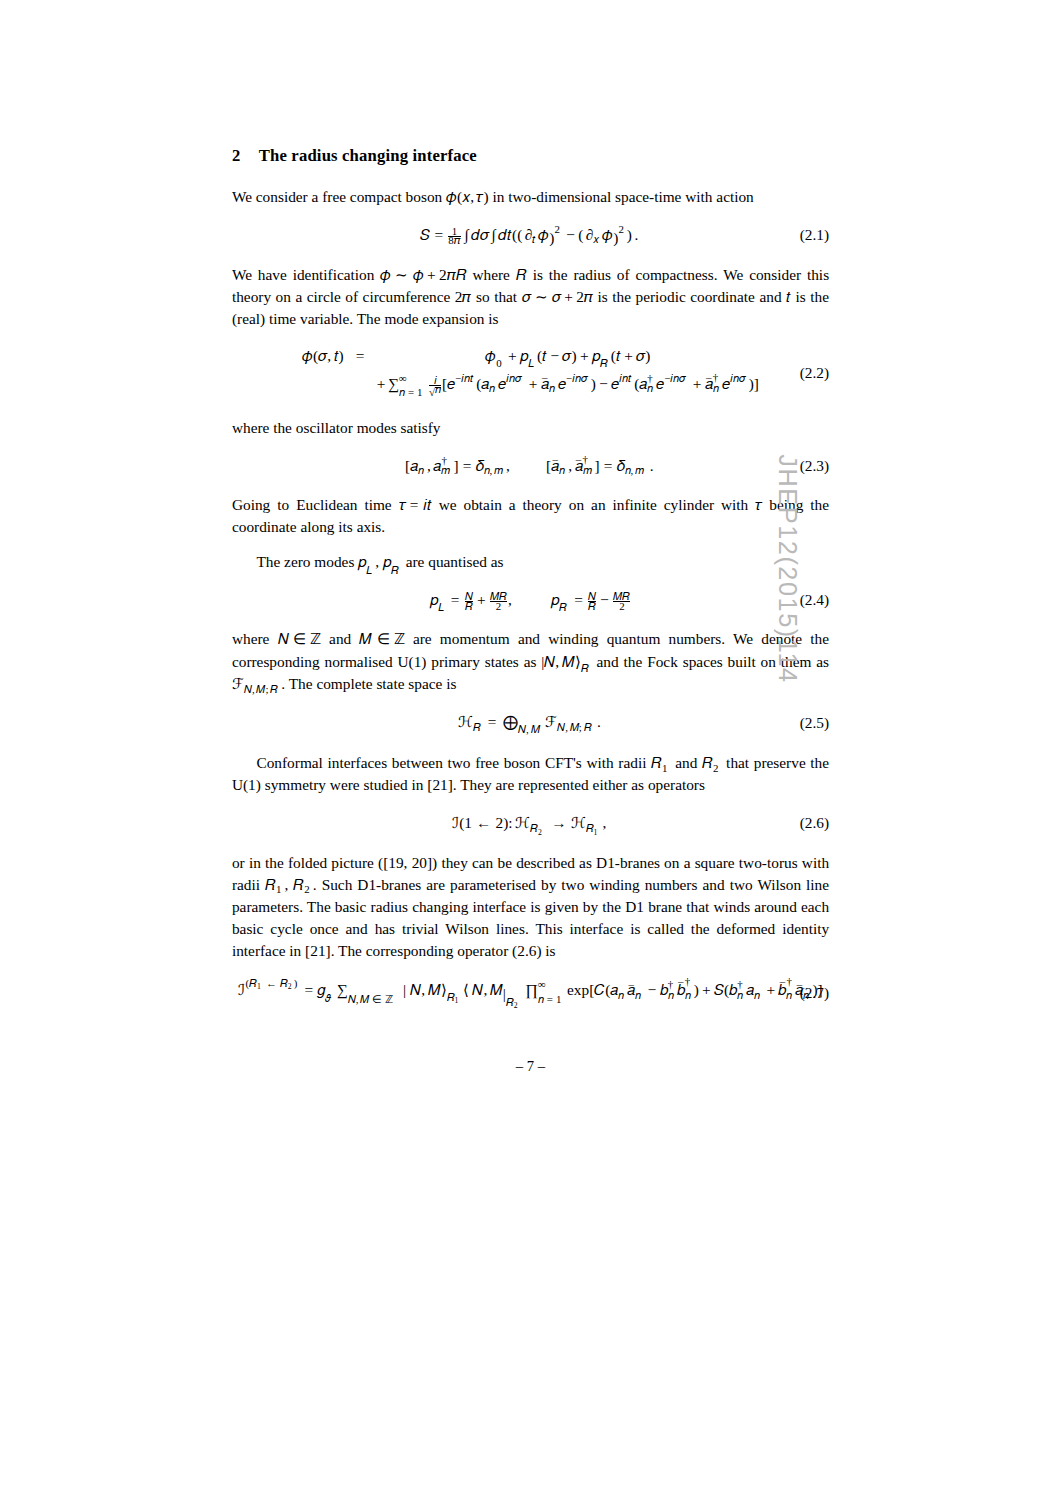JHEP12(2015)114
2 The radius changing interface
We consider a free compact boson ϕ(x,τ) in two-dimensional space-time with action
S= 18π ∫dσ ∫dt ( (∂tϕ)2 − (∂xϕ)2 ) . (2.1)
We have identification ϕ∼ϕ+2πR where R is the radius of compactness. We consider this theory on a circle of circumference 2π so that σ∼σ+2π is the periodic coordinate and t is the (real) time variable. The mode expansion is
ϕ(σ,t) = ϕ0 + pL(t−σ) + pR(t+σ) + ∑ n=1 ∞ in [ e−int ( aneinσ + a¯ne−inσ ) − eint ( an†e−inσ + a¯n†einσ ) ] (2.2)
where the oscillator modes satisfy
[an,am†] = δn,m , [a¯n,a¯m†] = δn,m . (2.3)
Going to Euclidean time τ=it we obtain a theory on an infinite cylinder with τ being the coordinate along its axis.
The zero modes pL, pR are quantised as
pL= NR + MR2 , pR= NR − MR2 (2.4)
where N∈ℤ and M∈ℤ are momentum and winding quantum numbers. We denote the corresponding normalised U(1) primary states as |N,M⟩R and the Fock spaces built on them as ℱN,M;R. The complete state space is
ℋR = ⨁ N,M ℱN,M;R . (2.5)
Conformal interfaces between two free boson CFT's with radii R1 and R2 that preserve the U(1) symmetry were studied in [21]. They are represented either as operators
ℐ(1←2) : ℋR2 → ℋR1 , (2.6)
or in the folded picture ([19, 20]) they can be described as D1-branes on a square two-torus with radii R1, R2. Such D1-branes are parameterised by two winding numbers and two Wilson line parameters. The basic radius changing interface is given by the D1 brane that winds around each basic cycle once and has trivial Wilson lines. This interface is called the deformed identity interface in [21]. The corresponding operator (2.6) is
ℐ(R1←R2) = gϑ ∑ N,M∈ℤ |N,M⟩R1 ⟨ N,M|R2 ∏ n=1 ∞ exp [ C(ana¯n − bn†b¯n† ) + S(bn†an + b¯n†a¯n ) ] (2.7)
– 7 –